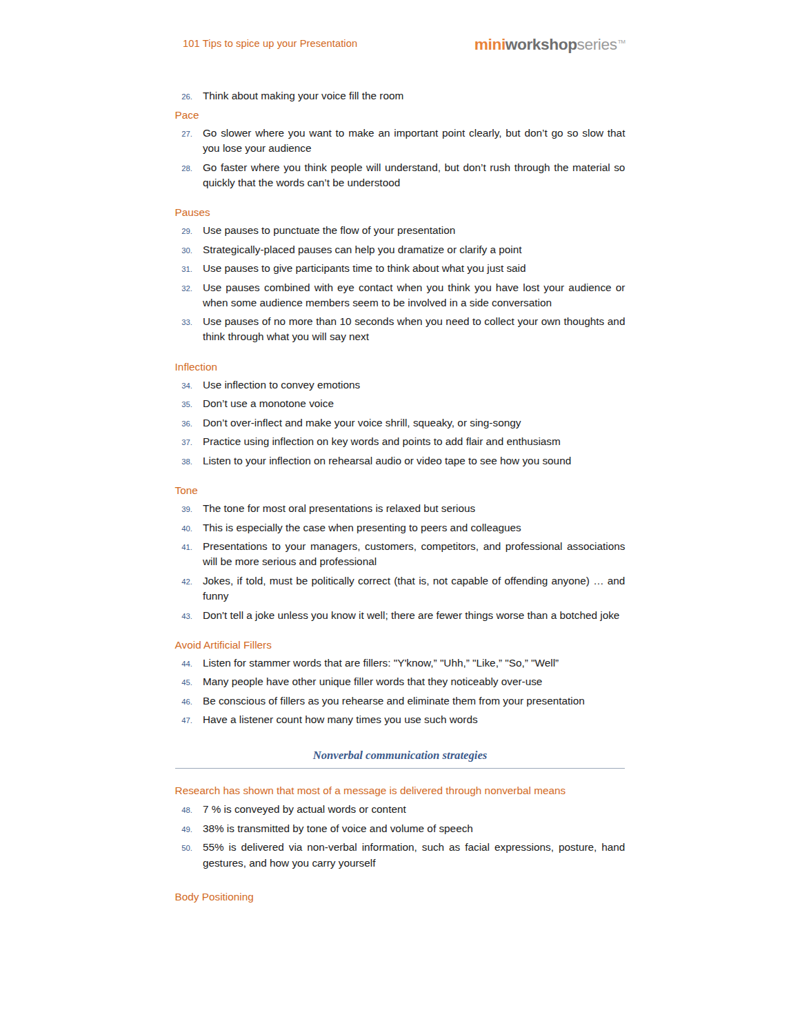101 Tips to spice up your Presentation
mini workshop seriesTM
26. Think about making your voice fill the room
Pace
27. Go slower where you want to make an important point clearly, but don’t go so slow that you lose your audience
28. Go faster where you think people will understand, but don’t rush through the material so quickly that the words can’t be understood
Pauses
29. Use pauses to punctuate the flow of your presentation
30. Strategically-placed pauses can help you dramatize or clarify a point
31. Use pauses to give participants time to think about what you just said
32. Use pauses combined with eye contact when you think you have lost your audience or when some audience members seem to be involved in a side conversation
33. Use pauses of no more than 10 seconds when you need to collect your own thoughts and think through what you will say next
Inflection
34. Use inflection to convey emotions
35. Don’t use a monotone voice
36. Don’t over-inflect and make your voice shrill, squeaky, or sing-songy
37. Practice using inflection on key words and points to add flair and enthusiasm
38. Listen to your inflection on rehearsal audio or video tape to see how you sound
Tone
39. The tone for most oral presentations is relaxed but serious
40. This is especially the case when presenting to peers and colleagues
41. Presentations to your managers, customers, competitors, and professional associations will be more serious and professional
42. Jokes, if told, must be politically correct (that is, not capable of offending anyone) … and funny
43. Don't tell a joke unless you know it well; there are fewer things worse than a botched joke
Avoid Artificial Fillers
44. Listen for stammer words that are fillers: "Y'know,” "Uhh,” "Like,” "So,” "Well”
45. Many people have other unique filler words that they noticeably over-use
46. Be conscious of fillers as you rehearse and eliminate them from your presentation
47. Have a listener count how many times you use such words
Nonverbal communication strategies
Research has shown that most of a message is delivered through nonverbal means
48. 7 % is conveyed by actual words or content
49. 38% is transmitted by tone of voice and volume of speech
50. 55% is delivered via non-verbal information, such as facial expressions, posture, hand gestures, and how you carry yourself
Body Positioning